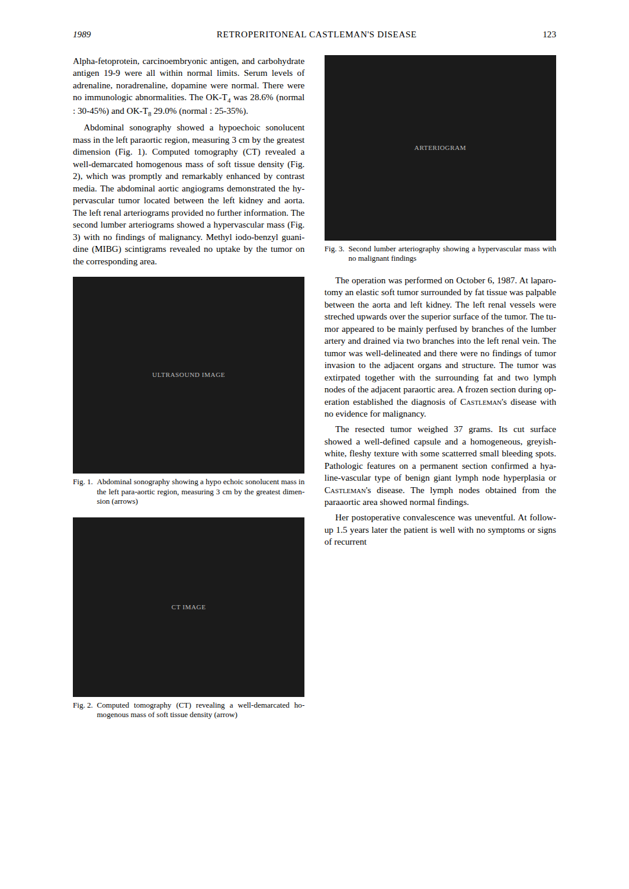1989 RETROPERITONEAL CASTLEMAN'S DISEASE 123
Alpha-fetoprotein, carcinoembryonic antigen, and carbohydrate antigen 19-9 were all within normal limits. Serum levels of adrenaline, noradrenaline, dopamine were normal. There were no immunologic abnormalities. The OK-T4 was 28.6% (normal : 30-45%) and OK-T8 29.0% (normal : 25-35%).
Abdominal sonography showed a hypoechoic sonolucent mass in the left paraortic region, measuring 3 cm by the greatest dimension (Fig. 1). Computed tomography (CT) revealed a well-demarcated homogenous mass of soft tissue density (Fig. 2), which was promptly and remarkably enhanced by contrast media. The abdominal aortic angiograms demonstrated the hypervascular tumor located between the left kidney and aorta. The left renal arteriograms provided no further information. The second lumber arteriograms showed a hypervascular mass (Fig. 3) with no findings of malignancy. Methyl iodo-benzyl guanidine (MIBG) scintigrams revealed no uptake by the tumor on the corresponding area.
ULTRASOUND IMAGE
Fig. 1. Abdominal sonography showing a hypo echoic sonolucent mass in the left para-aortic region, measuring 3 cm by the greatest dimension (arrows)
CT IMAGE
Fig. 2. Computed tomography (CT) revealing a well-demarcated homogenous mass of soft tissue density (arrow)
ARTERIOGRAM
Fig. 3. Second lumber arteriography showing a hypervascular mass with no malignant findings
The operation was performed on October 6, 1987. At laparotomy an elastic soft tumor surrounded by fat tissue was palpable between the aorta and left kidney. The left renal vessels were streched upwards over the superior surface of the tumor. The tumor appeared to be mainly perfused by branches of the lumber artery and drained via two branches into the left renal vein. The tumor was well-delineated and there were no findings of tumor invasion to the adjacent organs and structure. The tumor was extirpated together with the surrounding fat and two lymph nodes of the adjacent paraortic area. A frozen section during operation established the diagnosis of Castleman's disease with no evidence for malignancy.
The resected tumor weighed 37 grams. Its cut surface showed a well-defined capsule and a homogeneous, greyish-white, fleshy texture with some scatterred small bleeding spots. Pathologic features on a permanent section confirmed a hyaline-vascular type of benign giant lymph node hyperplasia or Castleman's disease. The lymph nodes obtained from the paraaortic area showed normal findings.
Her postoperative convalescence was uneventful. At follow-up 1.5 years later the patient is well with no symptoms or signs of recurrent